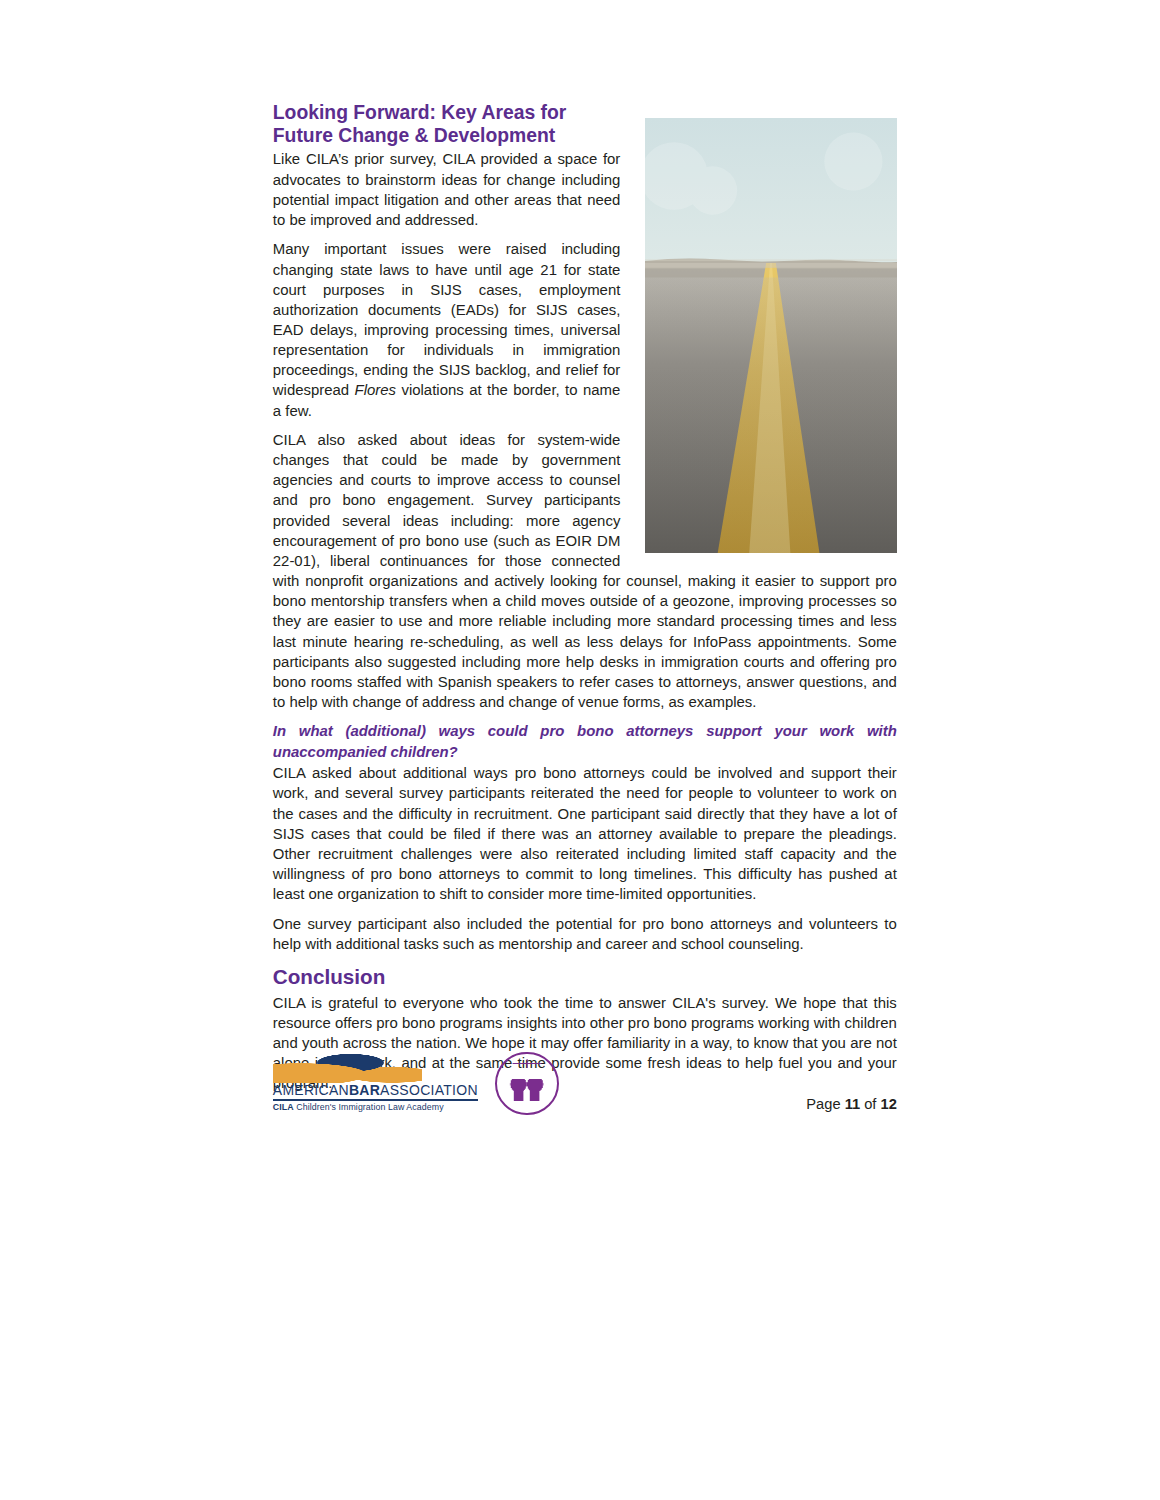Looking Forward: Key Areas for Future Change & Development
Like CILA’s prior survey, CILA provided a space for advocates to brainstorm ideas for change including potential impact litigation and other areas that need to be improved and addressed.
Many important issues were raised including changing state laws to have until age 21 for state court purposes in SIJS cases, employment authorization documents (EADs) for SIJS cases, EAD delays, improving processing times, universal representation for individuals in immigration proceedings, ending the SIJS backlog, and relief for widespread Flores violations at the border, to name a few.
CILA also asked about ideas for system-wide changes that could be made by government agencies and courts to improve access to counsel and pro bono engagement. Survey participants provided several ideas including: more agency encouragement of pro bono use (such as EOIR DM 22-01), liberal continuances for those connected with nonprofit organizations and actively looking for counsel, making it easier to support pro bono mentorship transfers when a child moves outside of a geozone, improving processes so they are easier to use and more reliable including more standard processing times and less last minute hearing re-scheduling, as well as less delays for InfoPass appointments. Some participants also suggested including more help desks in immigration courts and offering pro bono rooms staffed with Spanish speakers to refer cases to attorneys, answer questions, and to help with change of address and change of venue forms, as examples.
In what (additional) ways could pro bono attorneys support your work with unaccompanied children?
CILA asked about additional ways pro bono attorneys could be involved and support their work, and several survey participants reiterated the need for people to volunteer to work on the cases and the difficulty in recruitment. One participant said directly that they have a lot of SIJS cases that could be filed if there was an attorney available to prepare the pleadings. Other recruitment challenges were also reiterated including limited staff capacity and the willingness of pro bono attorneys to commit to long timelines. This difficulty has pushed at least one organization to shift to consider more time-limited opportunities.
One survey participant also included the potential for pro bono attorneys and volunteers to help with additional tasks such as mentorship and career and school counseling.
Conclusion
CILA is grateful to everyone who took the time to answer CILA's survey. We hope that this resource offers pro bono programs insights into other pro bono programs working with children and youth across the nation. We hope it may offer familiarity in a way, to know that you are not alone in this work, and at the same time provide some fresh ideas to help fuel you and your program.
AMERICANBARASSOCIATION
CILA Children's Immigration Law Academy
Page 11 of 12